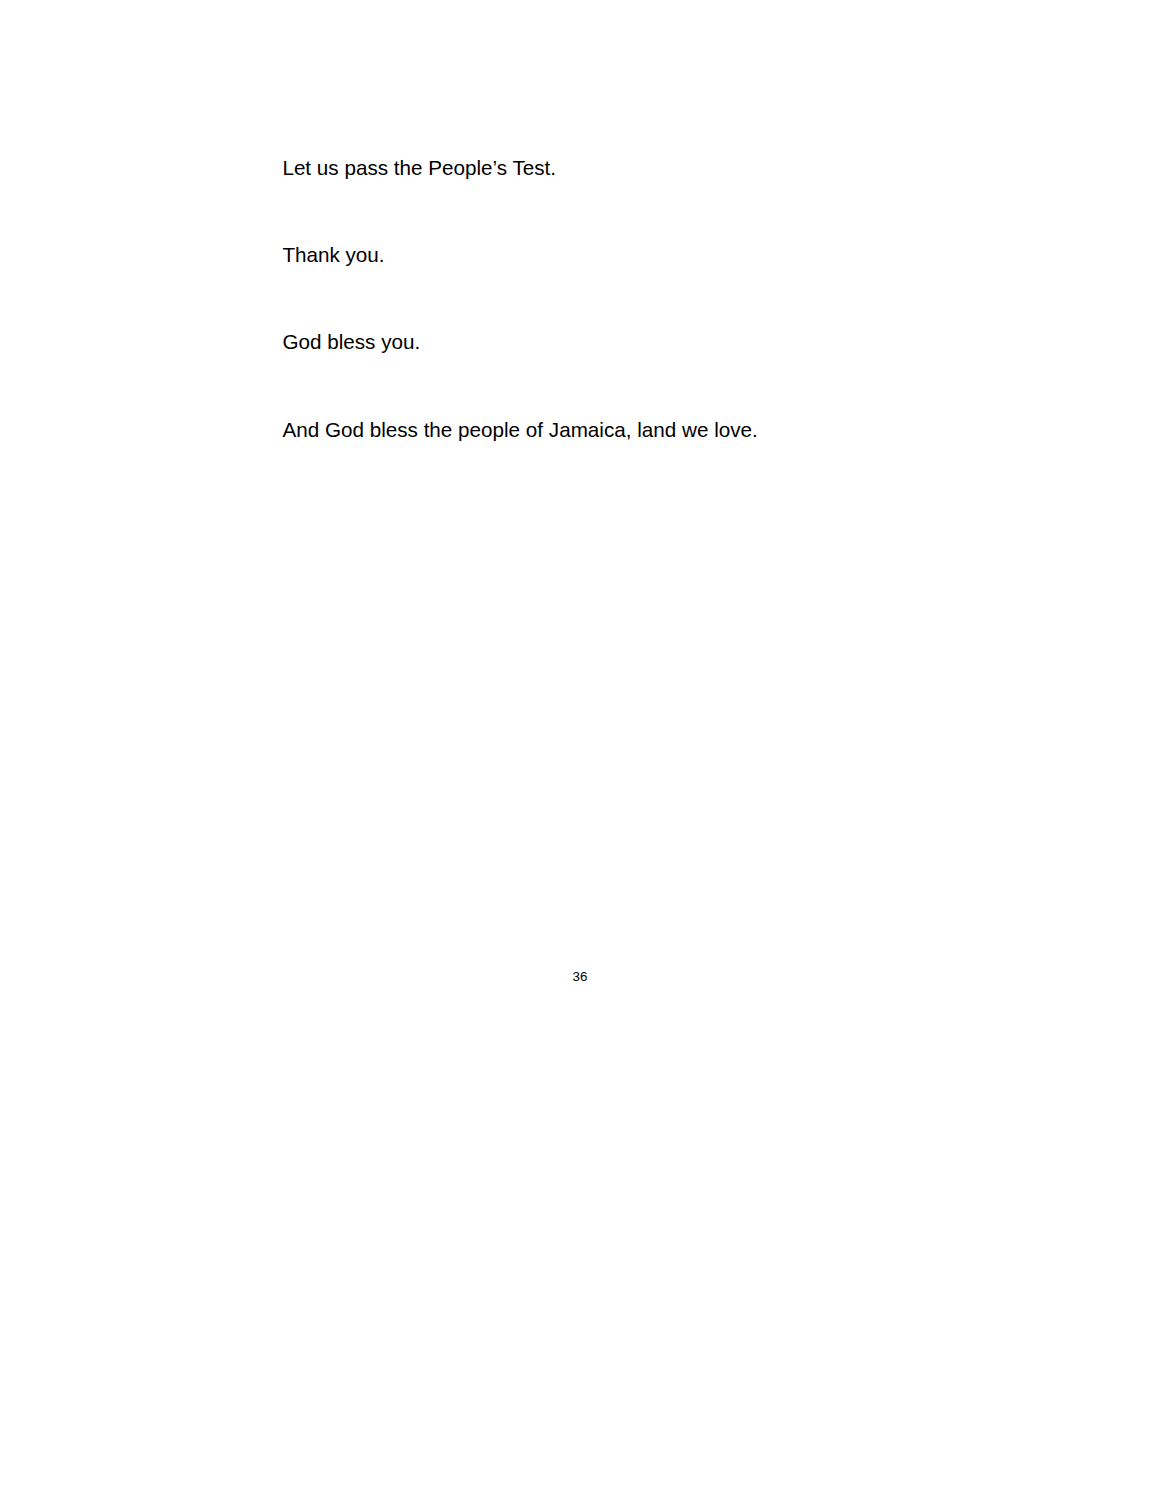Let us pass the People’s Test.
Thank you.
God bless you.
And God bless the people of Jamaica, land we love.
36